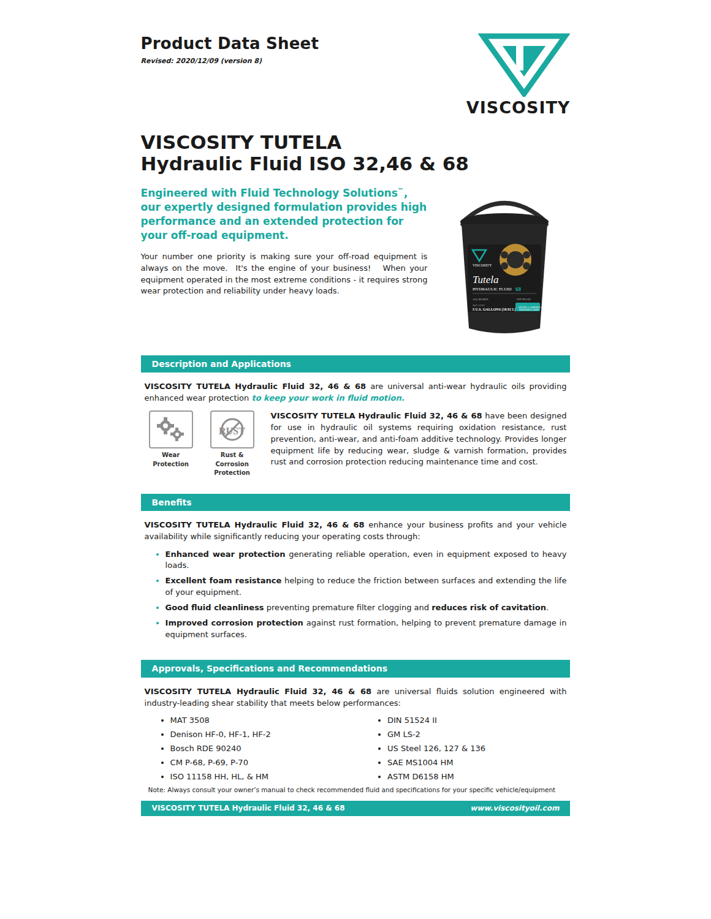Product Data Sheet
Revised: 2020/12/09 (version 8)
VISCOSITY
VISCOSITY TUTELA
Hydraulic Fluid ISO 32,46 & 68
Engineered with Fluid Technology Solutions™, our expertly designed formulation provides high performance and an extended protection for your off-road equipment.
Your number one priority is making sure your off-road equipment is always on the move. It's the engine of your business! When your equipment operated in the most extreme conditions - it requires strong wear protection and reliability under heavy loads.
VISCOSITY Tutela HYDRAULIC FLUID 68 ALL MAKES OFF-ROAD NET CONT. 5 U.S. GALLONS (18.92 L) ANCELA AMERICA PROFESSIONAL SERIES
Description and Applications
VISCOSITY TUTELA Hydraulic Fluid 32, 46 & 68 are universal anti-wear hydraulic oils providing enhanced wear protection to keep your work in fluid motion.
Wear
Protection
RUST
Rust &
Corrosion
Protection
VISCOSITY TUTELA Hydraulic Fluid 32, 46 & 68 have been designed for use in hydraulic oil systems requiring oxidation resistance, rust prevention, anti-wear, and anti-foam additive technology. Provides longer equipment life by reducing wear, sludge & varnish formation, provides rust and corrosion protection reducing maintenance time and cost.
Benefits
VISCOSITY TUTELA Hydraulic Fluid 32, 46 & 68 enhance your business profits and your vehicle availability while significantly reducing your operating costs through:
Enhanced wear protection generating reliable operation, even in equipment exposed to heavy loads.
Excellent foam resistance helping to reduce the friction between surfaces and extending the life of your equipment.
Good fluid cleanliness preventing premature filter clogging and reduces risk of cavitation.
Improved corrosion protection against rust formation, helping to prevent premature damage in equipment surfaces.
Approvals, Specifications and Recommendations
VISCOSITY TUTELA Hydraulic Fluid 32, 46 & 68 are universal fluids solution engineered with industry-leading shear stability that meets below performances:
MAT 3508
Denison HF-0, HF-1, HF-2
Bosch RDE 90240
CM P-68, P-69, P-70
ISO 11158 HH, HL, & HM
DIN 51524 II
GM LS-2
US Steel 126, 127 & 136
SAE MS1004 HM
ASTM D6158 HM
Note: Always consult your owner’s manual to check recommended fluid and specifications for your specific vehicle/equipment
VISCOSITY TUTELA Hydraulic Fluid 32, 46 & 68 www.viscosityoil.com